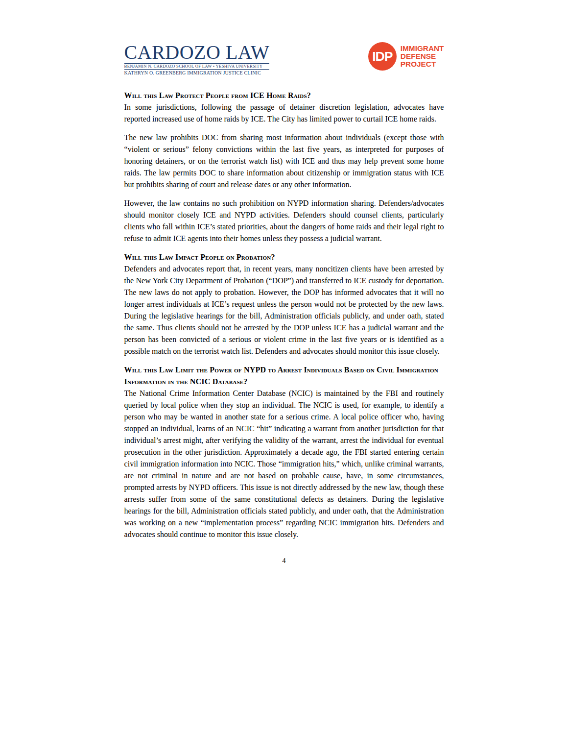CARDOZO LAW
BENJAMIN N. CARDOZO SCHOOL OF LAW • YESHIVA UNIVERSITY
KATHRYN O. GREENBERG IMMIGRATION JUSTICE CLINIC
IDP
Immigrant Defense Project
Will this Law Protect People from ICE Home Raids?
In some jurisdictions, following the passage of detainer discretion legislation, advocates have reported increased use of home raids by ICE. The City has limited power to curtail ICE home raids.
The new law prohibits DOC from sharing most information about individuals (except those with “violent or serious” felony convictions within the last five years, as interpreted for purposes of honoring detainers, or on the terrorist watch list) with ICE and thus may help prevent some home raids. The law permits DOC to share information about citizenship or immigration status with ICE but prohibits sharing of court and release dates or any other information.
However, the law contains no such prohibition on NYPD information sharing. Defenders/advocates should monitor closely ICE and NYPD activities. Defenders should counsel clients, particularly clients who fall within ICE’s stated priorities, about the dangers of home raids and their legal right to refuse to admit ICE agents into their homes unless they possess a judicial warrant.
Will this Law Impact People on Probation?
Defenders and advocates report that, in recent years, many noncitizen clients have been arrested by the New York City Department of Probation (“DOP”) and transferred to ICE custody for deportation. The new laws do not apply to probation. However, the DOP has informed advocates that it will no longer arrest individuals at ICE’s request unless the person would not be protected by the new laws. During the legislative hearings for the bill, Administration officials publicly, and under oath, stated the same. Thus clients should not be arrested by the DOP unless ICE has a judicial warrant and the person has been convicted of a serious or violent crime in the last five years or is identified as a possible match on the terrorist watch list. Defenders and advocates should monitor this issue closely.
Will this Law Limit the Power of NYPD to Arrest Individuals Based on Civil Immigration Information in the NCIC Database?
The National Crime Information Center Database (NCIC) is maintained by the FBI and routinely queried by local police when they stop an individual. The NCIC is used, for example, to identify a person who may be wanted in another state for a serious crime. A local police officer who, having stopped an individual, learns of an NCIC “hit” indicating a warrant from another jurisdiction for that individual’s arrest might, after verifying the validity of the warrant, arrest the individual for eventual prosecution in the other jurisdiction. Approximately a decade ago, the FBI started entering certain civil immigration information into NCIC. Those “immigration hits,” which, unlike criminal warrants, are not criminal in nature and are not based on probable cause, have, in some circumstances, prompted arrests by NYPD officers. This issue is not directly addressed by the new law, though these arrests suffer from some of the same constitutional defects as detainers. During the legislative hearings for the bill, Administration officials stated publicly, and under oath, that the Administration was working on a new “implementation process” regarding NCIC immigration hits. Defenders and advocates should continue to monitor this issue closely.
4